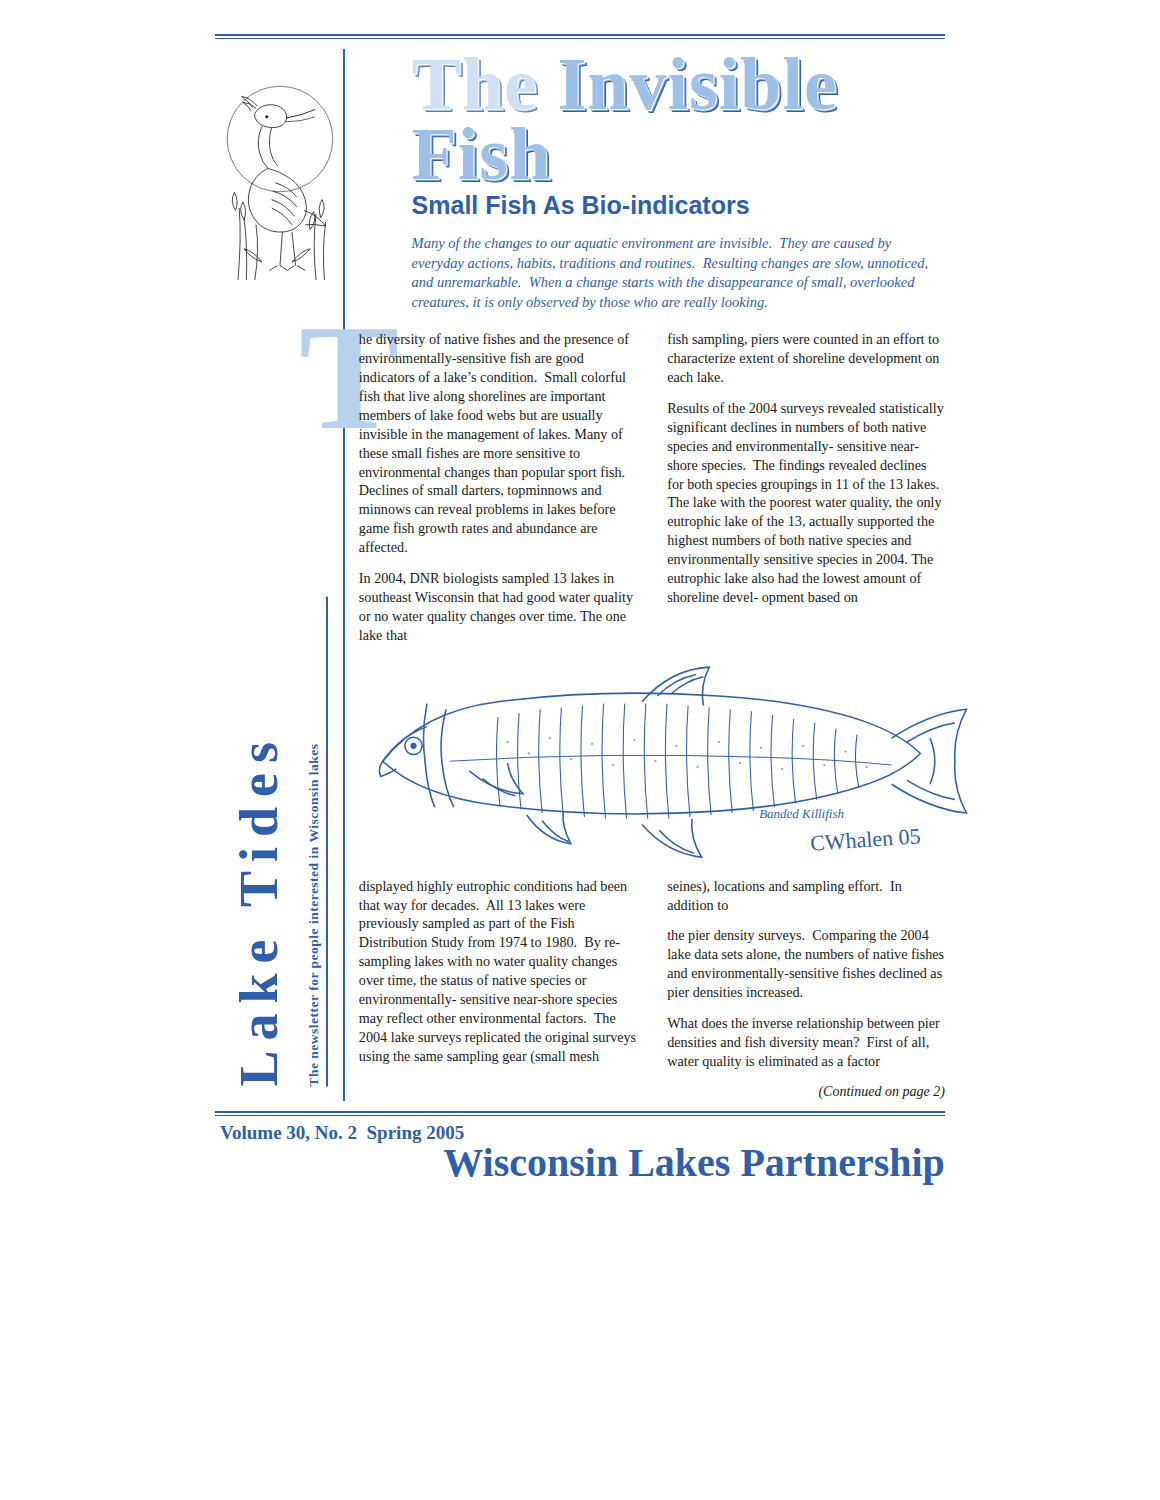Lake Tides
The newsletter for people interested in Wisconsin lakes
The Invisible Fish
Small Fish As Bio-indicators
Many of the changes to our aquatic environment are invisible. They are caused by everyday actions, habits, traditions and routines. Resulting changes are slow, unnoticed, and unremarkable. When a change starts with the disappearance of small, overlooked creatures, it is only observed by those who are really looking.
T
he diversity of native fishes and the presence of environmentally-sensitive fish are good indicators of a lake’s condition. Small colorful fish that live along shorelines are important members of lake food webs but are usually invisible in the management of lakes. Many of these small fishes are more sensitive to environmental changes than popular sport fish. Declines of small darters, topminnows and minnows can reveal problems in lakes before game fish growth rates and abundance are affected.
In 2004, DNR biologists sampled 13 lakes in southeast Wisconsin that had good water quality or no water quality changes over time. The one lake that
fish sampling, piers were counted in an effort to characterize extent of shoreline development on each lake.
Results of the 2004 surveys revealed statistically significant declines in numbers of both native species and environmentally- sensitive near-shore species. The findings revealed declines for both species groupings in 11 of the 13 lakes. The lake with the poorest water quality, the only eutrophic lake of the 13, actually supported the highest numbers of both native species and environmentally sensitive species in 2004. The eutrophic lake also had the lowest amount of shoreline devel- opment based on
Banded Killifish
CWhalen 05
displayed highly eutrophic conditions had been that way for decades. All 13 lakes were previously sampled as part of the Fish Distribution Study from 1974 to 1980. By re-sampling lakes with no water quality changes over time, the status of native species or environmentally- sensitive near-shore species may reflect other environmental factors. The 2004 lake surveys replicated the original surveys using the same sampling gear (small mesh seines), locations and sampling effort. In addition to
the pier density surveys. Comparing the 2004 lake data sets alone, the numbers of native fishes and environmentally-sensitive fishes declined as pier densities increased.
What does the inverse relationship between pier densities and fish diversity mean? First of all, water quality is eliminated as a factor
(Continued on page 2)
Volume 30, No. 2 Spring 2005
Wisconsin Lakes Partnership